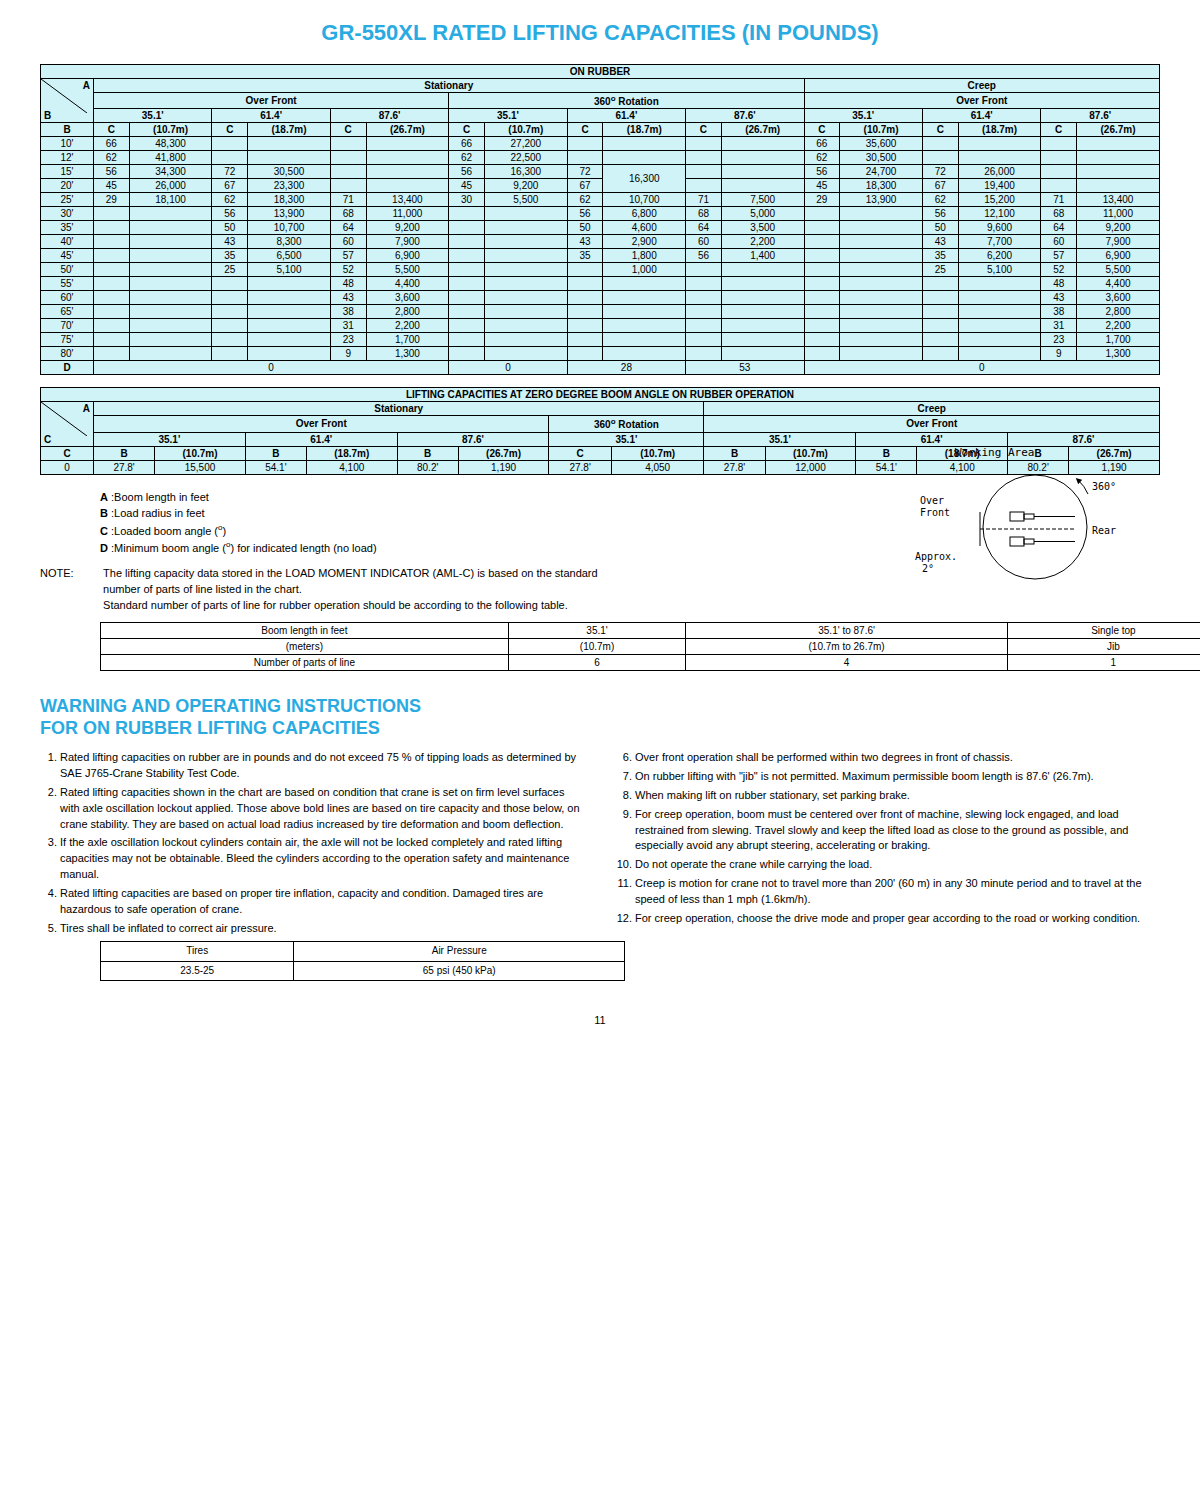GR-550XL RATED LIFTING CAPACITIES (IN POUNDS)
| ON RUBBER |
| A B | Stationary | Creep |
| Over Front | 360 o Rotation | Over Front |
| 35.1' | 61.4' | 87.6' | 35.1' | 61.4' | 87.6' | 35.1' | 61.4' | 87.6' |
| B | C | (10.7m) | C | (18.7m) | C | (26.7m) | C | (10.7m) | C | (18.7m) | C | (26.7m) | C | (10.7m) | C | (18.7m) | C | (26.7m) |
| 10' | 66 | 48,300 | | | | | 66 | 27,200 | | | | | 66 | 35,600 | | | | |
| 12' | 62 | 41,800 | | | | | 62 | 22,500 | | | | | 62 | 30,500 | | | | |
| 15' | 56 | 34,300 | 72 | 30,500 | | | 56 | 16,300 | 72 | 16,300 | | | 56 | 24,700 | 72 | 26,000 | | |
| 20' | 45 | 26,000 | 67 | 23,300 | | | 45 | 9,200 | 67 | | | 45 | 18,300 | 67 | 19,400 | | |
| 25' | 29 | 18,100 | 62 | 18,300 | 71 | 13,400 | 30 | 5,500 | 62 | 10,700 | 71 | 7,500 | 29 | 13,900 | 62 | 15,200 | 71 | 13,400 |
| 30' | | | 56 | 13,900 | 68 | 11,000 | | | 56 | 6,800 | 68 | 5,000 | | | 56 | 12,100 | 68 | 11,000 |
| 35' | | | 50 | 10,700 | 64 | 9,200 | | | 50 | 4,600 | 64 | 3,500 | | | 50 | 9,600 | 64 | 9,200 |
| 40' | | | 43 | 8,300 | 60 | 7,900 | | | 43 | 2,900 | 60 | 2,200 | | | 43 | 7,700 | 60 | 7,900 |
| 45' | | | 35 | 6,500 | 57 | 6,900 | | | 35 | 1,800 | 56 | 1,400 | | | 35 | 6,200 | 57 | 6,900 |
| 50' | | | 25 | 5,100 | 52 | 5,500 | | | | 1,000 | | | | | 25 | 5,100 | 52 | 5,500 |
| 55' | | | | | 48 | 4,400 | | | | | | | | | | | 48 | 4,400 |
| 60' | | | | | 43 | 3,600 | | | | | | | | | | | 43 | 3,600 |
| 65' | | | | | 38 | 2,800 | | | | | | | | | | | 38 | 2,800 |
| 70' | | | | | 31 | 2,200 | | | | | | | | | | | 31 | 2,200 |
| 75' | | | | | 23 | 1,700 | | | | | | | | | | | 23 | 1,700 |
| 80' | | | | | 9 | 1,300 | | | | | | | | | | | 9 | 1,300 |
| D | 0 | 0 | 28 | 53 | 0 |
| LIFTING CAPACITIES AT ZERO DEGREE BOOM ANGLE ON RUBBER OPERATION |
| A C | Stationary | Creep |
| Over Front | 360 o Rotation | Over Front |
| 35.1' | 61.4' | 87.6' | 35.1' | 35.1' | 61.4' | 87.6' |
| C | B | (10.7m) | B | (18.7m) | B | (26.7m) | C | (10.7m) | B | (10.7m) | B | (18.7m) | B | (26.7m) |
| 0 | 27.8' | 15,500 | 54.1' | 4,100 | 80.2' | 1,190 | 27.8' | 4,050 | 27.8' | 12,000 | 54.1' | 4,100 | 80.2' | 1,190 |
A :Boom length in feet
B :Load radius in feet
C :Loaded boom angle (o)
D :Minimum boom angle (o) for indicated length (no load)
Working Area 360° Over Front Rear Approx. 2°
NOTE: The lifting capacity data stored in the LOAD MOMENT INDICATOR (AML-C) is based on the standard number of parts of line listed in the chart.
Standard number of parts of line for rubber operation should be according to the following table.
| Boom length in feet | 35.1' | 35.1' to 87.6' | Single top |
| (meters) | (10.7m) | (10.7m to 26.7m) | Jib |
| Number of parts of line | 6 | 4 | 1 |
WARNING AND OPERATING INSTRUCTIONS
FOR ON RUBBER LIFTING CAPACITIES
Rated lifting capacities on rubber are in pounds and do not exceed 75 % of tipping loads as determined by SAE J765-Crane Stability Test Code.
Rated lifting capacities shown in the chart are based on condition that crane is set on firm level surfaces with axle oscillation lockout applied. Those above bold lines are based on tire capacity and those below, on crane stability. They are based on actual load radius increased by tire deformation and boom deflection.
If the axle oscillation lockout cylinders contain air, the axle will not be locked completely and rated lifting capacities may not be obtainable. Bleed the cylinders according to the operation safety and maintenance manual.
Rated lifting capacities are based on proper tire inflation, capacity and condition. Damaged tires are hazardous to safe operation of crane.
Tires shall be inflated to correct air pressure.
| Tires | Air Pressure |
| 23.5-25 | 65 psi (450 kPa) |
Over front operation shall be performed within two degrees in front of chassis.
On rubber lifting with "jib" is not permitted. Maximum permissible boom length is 87.6' (26.7m).
When making lift on rubber stationary, set parking brake.
For creep operation, boom must be centered over front of machine, slewing lock engaged, and load restrained from slewing. Travel slowly and keep the lifted load as close to the ground as possible, and especially avoid any abrupt steering, accelerating or braking.
Do not operate the crane while carrying the load.
Creep is motion for crane not to travel more than 200' (60 m) in any 30 minute period and to travel at the speed of less than 1 mph (1.6km/h).
For creep operation, choose the drive mode and proper gear according to the road or working condition.
11